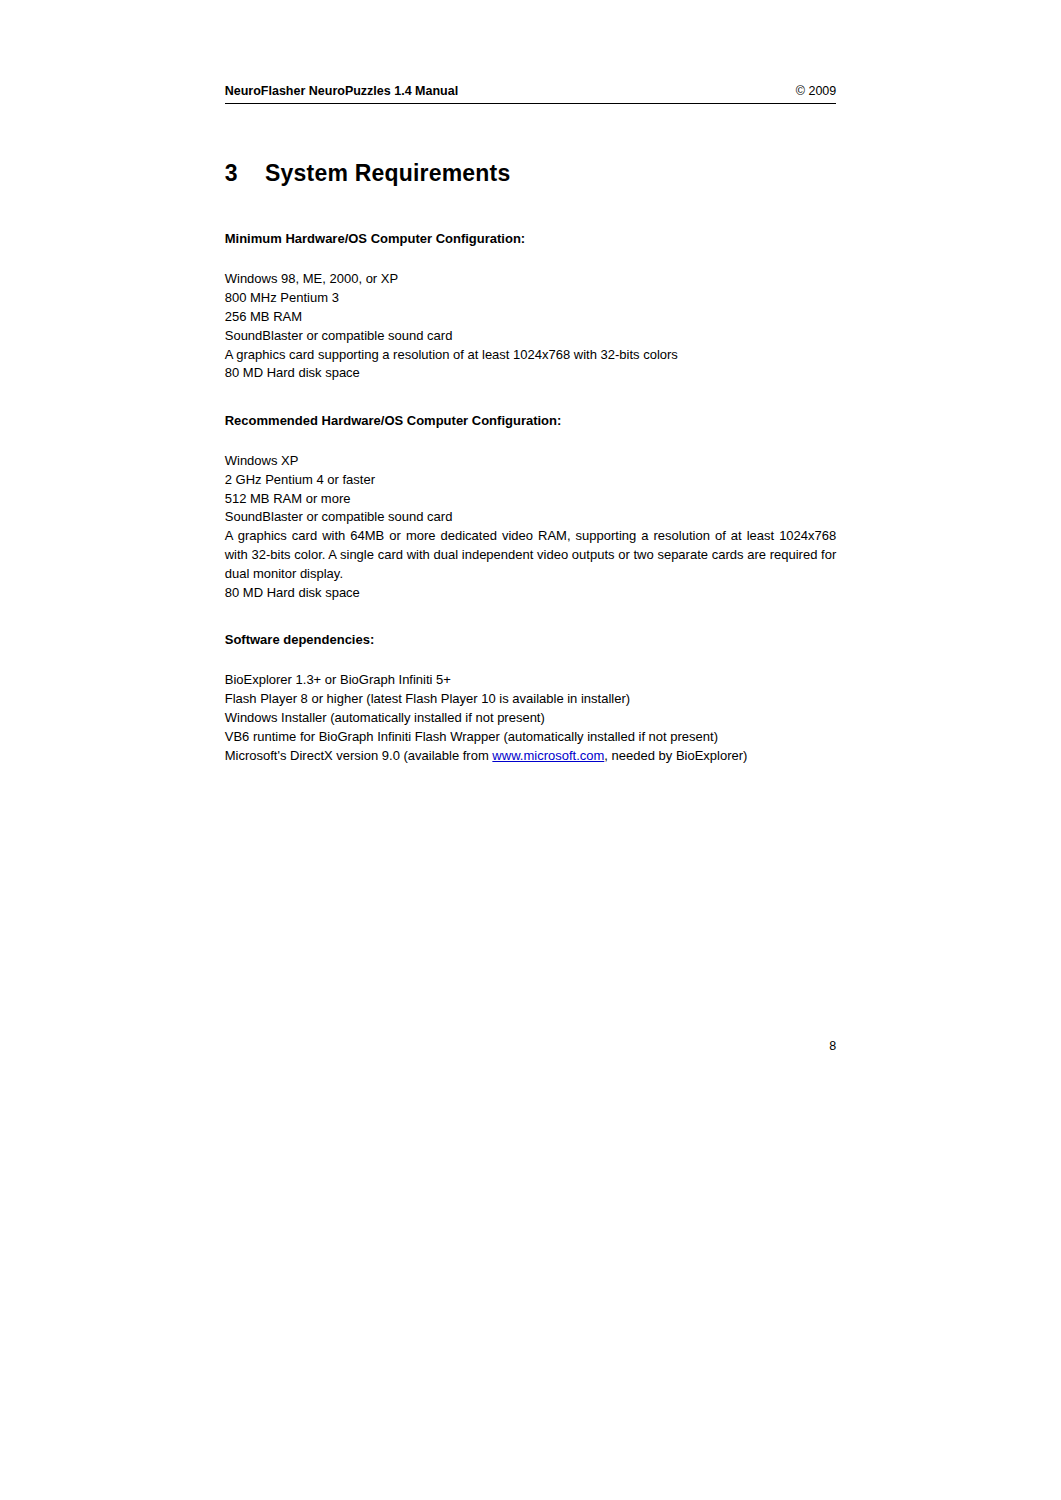NeuroFlasher NeuroPuzzles 1.4 Manual © 2009
3 System Requirements
Minimum Hardware/OS Computer Configuration:
Windows 98, ME, 2000, or XP
800 MHz Pentium 3
256 MB RAM
SoundBlaster or compatible sound card
A graphics card supporting a resolution of at least 1024x768 with 32-bits colors
80 MD Hard disk space
Recommended Hardware/OS Computer Configuration:
Windows XP
2 GHz Pentium 4 or faster
512 MB RAM or more
SoundBlaster or compatible sound card
A graphics card with 64MB or more dedicated video RAM, supporting a resolution of at least 1024x768 with 32-bits color. A single card with dual independent video outputs or two separate cards are required for dual monitor display.
80 MD Hard disk space
Software dependencies:
BioExplorer 1.3+ or BioGraph Infiniti 5+
Flash Player 8 or higher (latest Flash Player 10 is available in installer)
Windows Installer (automatically installed if not present)
VB6 runtime for BioGraph Infiniti Flash Wrapper (automatically installed if not present)
Microsoft's DirectX version 9.0 (available from www.microsoft.com, needed by BioExplorer)
8